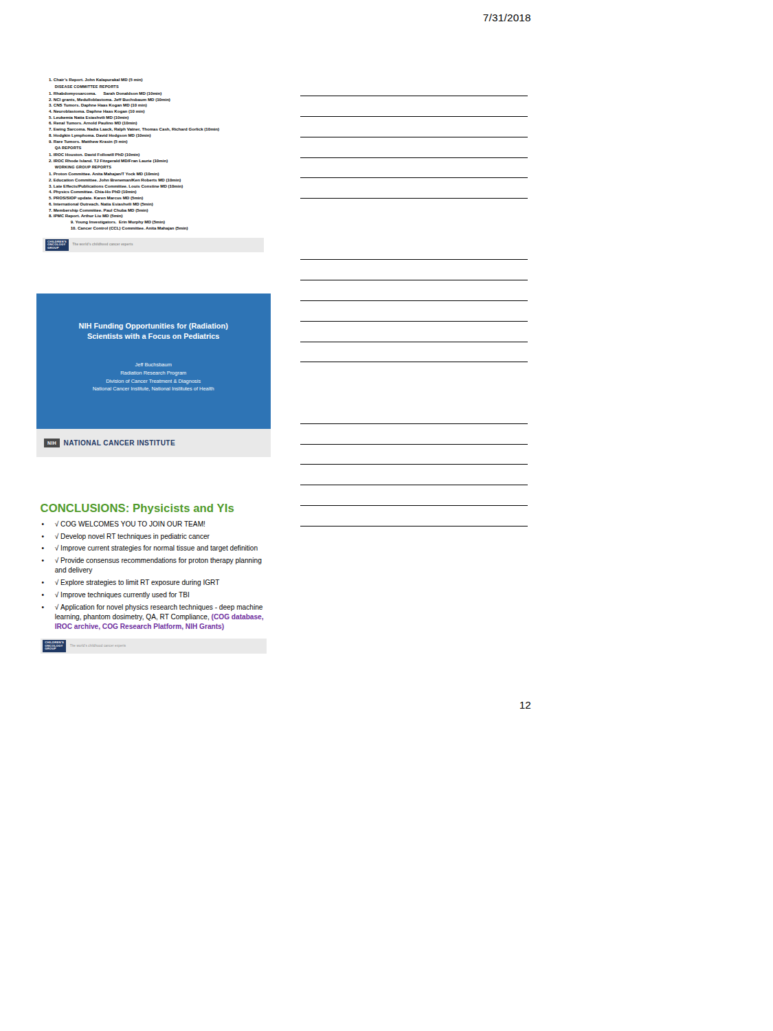7/31/2018
Chair’s Report. John Kalapurakal MD (5 min)
DISEASE COMMITTEE REPORTS
Rhabdomyosarcoma. Sarah Donaldson MD (10min)
NCI grants, Medulloblastoma. Jeff Buchsbaum MD (10min)
CNS Tumors. Daphne Haas Kogan MD (10 min)
Neuroblastoma. Daphne Haas Kogan (10 min)
Leukemia Natia Esiashvili MD (10min)
Renal Tumors. Arnold Paulino MD (10min)
Ewing Sarcoma. Nadia Laack, Ralph Vatner, Thomas Cash, Richard Gorlick (10min)
Hodgkin Lymphoma. David Hodgson MD (10min)
Rare Tumors. Matthew Krasin (5 min)
QA REPORTS
IROC Houston. David Followill PhD (10min)
IROC Rhode Island. TJ Fitzgerald MD/Fran Laurie (10min)
WORKING GROUP REPORTS
Proton Committee. Anita Mahajan/T Yock MD (10min)
Education Committee. John Breneman/Ken Roberts MD (10min)
Late Effects/Publications Committee. Louis Constine MD (10min)
Physics Committee. Chia-Ho PhD (10min)
PROS/SIOP update. Karen Marcus MD (5min)
International Outreach. Natia Esiashvili MD (5min)
Membership Committee. Paul Chuba MD (5min)
IPMC Report. Arthur Liu MD (5min)
9. Young Investigators. Erin Murphy MD (5min)
10. Cancer Control (CCL) Committee. Anita Mahajan (5min)
CHILDREN'S ONCOLOGY GROUP
The world's childhood cancer experts
NIH Funding Opportunities for (Radiation)
Scientists with a Focus on Pediatrics
Jeff Buchsbaum
Radiation Research Program
Division of Cancer Treatment & Diagnosis
National Cancer Institute, National Institutes of Health
NIH NATIONAL CANCER INSTITUTE
CONCLUSIONS: Physicists and YIs
√COG WELCOMES YOU TO JOIN OUR TEAM!
√Develop novel RT techniques in pediatric cancer
√Improve current strategies for normal tissue and target definition
√Provide consensus recommendations for proton therapy planning and delivery
√Explore strategies to limit RT exposure during IGRT
√Improve techniques currently used for TBI
√Application for novel physics research techniques - deep machine learning, phantom dosimetry, QA, RT Compliance, (COG database, IROC archive, COG Research Platform, NIH Grants)
CHILDREN'S ONCOLOGY GROUP
The world's childhood cancer experts
12